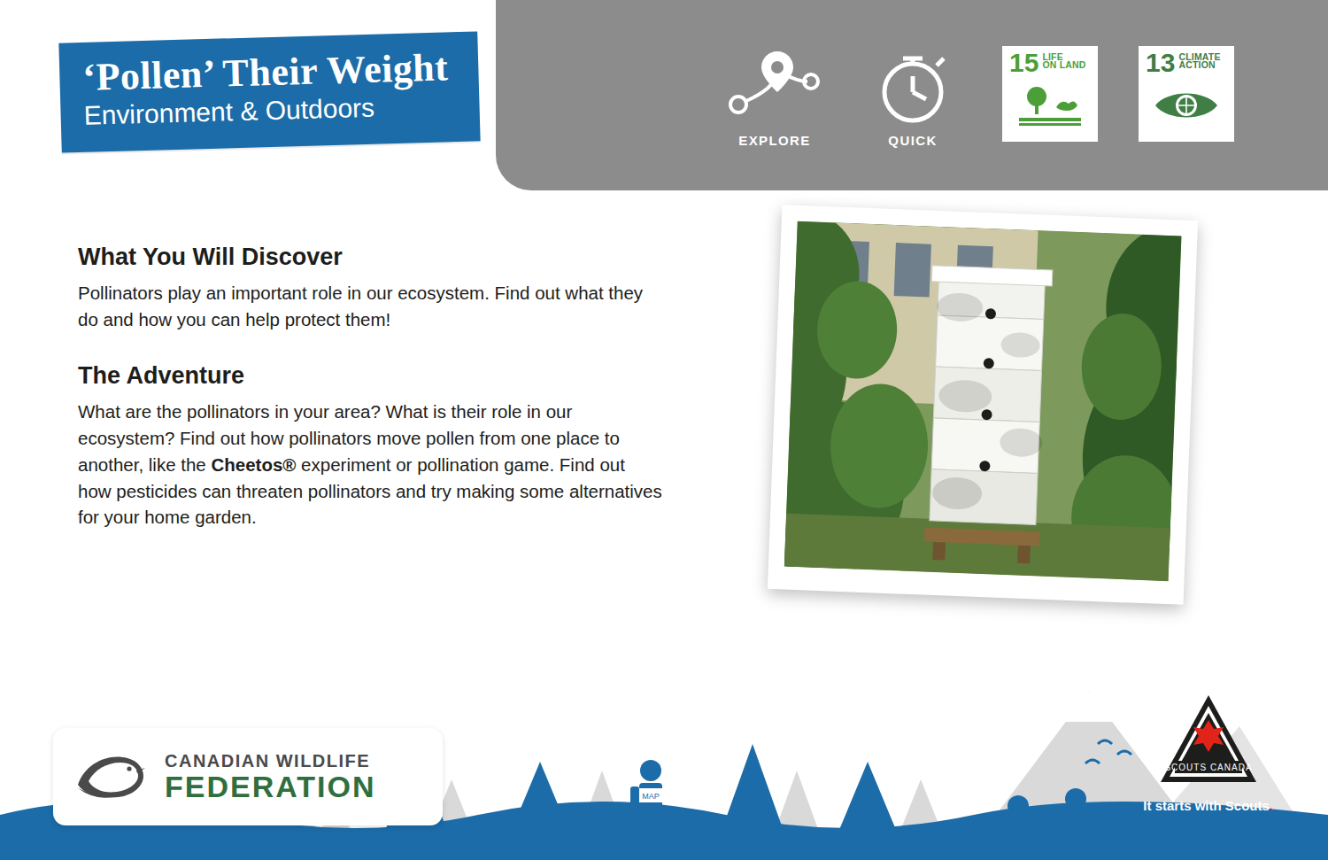‘Pollen’ Their Weight
Environment & Outdoors
EXPLORE
QUICK
15 LIFE
ON LAND
13 CLIMATE
ACTION
What You Will Discover
Pollinators play an important role in our ecosystem. Find out what they do and how you can help protect them!
The Adventure
What are the pollinators in your area? What is their role in our ecosystem? Find out how pollinators move pollen from one place to another, like the Cheetos® experiment or pollination game. Find out how pesticides can threaten pollinators and try making some alternatives for your home garden.
MAP
CANADIAN WILDLIFE
FEDERATION
SCOUTS CANADA
It starts with Scouts.